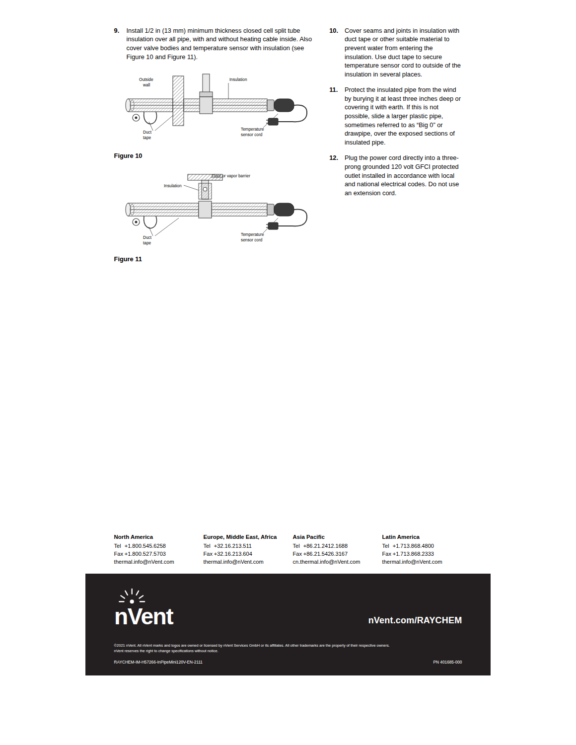9.
Install 1/2 in (13 mm) minimum thickness closed cell split tube insulation over all pipe, with and without heating cable inside. Also cover valve bodies and temperature sensor with insulation (see Figure 10 and Figure 11).
Outside wall Insulation Duct tape Temperature sensor cord
Figure 10
Floor or vapor barrier Insulation Duct tape Temperature sensor cord
Figure 11
10.
Cover seams and joints in insulation with duct tape or other suitable material to prevent water from entering the insulation. Use duct tape to secure temperature sensor cord to outside of the insulation in several places.
11.
Protect the insulated pipe from the wind by burying it at least three inches deep or covering it with earth. If this is not possible, slide a larger plastic pipe, sometimes referred to as “Big 0” or drawpipe, over the exposed sections of insulated pipe.
12.
Plug the power cord directly into a three-prong grounded 120 volt GFCI protected outlet installed in accordance with local and national electrical codes. Do not use an extension cord.
North America
Tel+1.800.545.6258
Fax+1.800.527.5703
thermal.info@nVent.com
Europe, Middle East, Africa
Tel+32.16.213.511
Fax+32.16.213.604
thermal.info@nVent.com
Asia Pacific
Tel+86.21.2412.1688
Fax+86.21.5426.3167
cn.thermal.info@nVent.com
Latin America
Tel+1.713.868.4800
Fax+1.713.868.2333
thermal.info@nVent.com
nVent
nVent.com/RAYCHEM
©2021 nVent. All nVent marks and logos are owned or licensed by nVent Services GmbH or its affiliates. All other trademarks are the property of their respective owners.
nVent reserves the right to change specifications without notice.
RAYCHEM-IM-H57266-InPipeMini120V-EN-2111 PN 401685-000